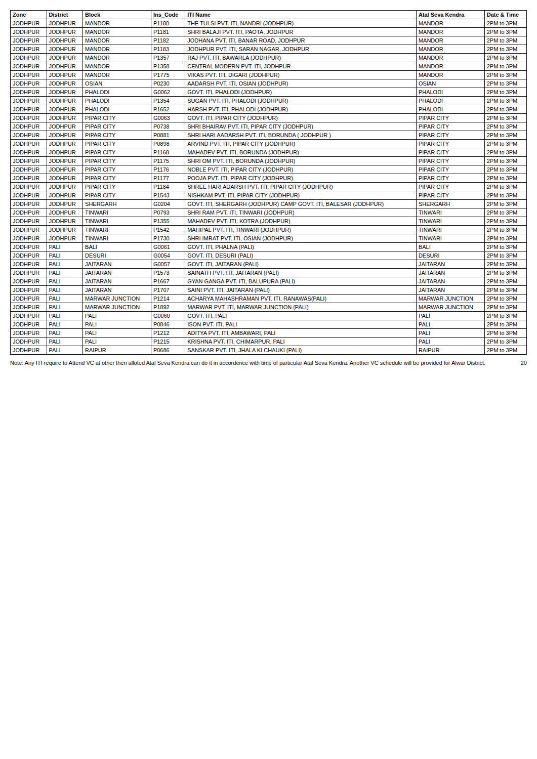| Zone | District | Block | Ins_Code | ITI Name | Atal Seva Kendra | Date & Time |
| --- | --- | --- | --- | --- | --- | --- |
| JODHPUR | JODHPUR | MANDOR | P1180 | THE TULSI PVT. ITI, NANDRI (JODHPUR) | MANDOR | 2PM to 3PM |
| JODHPUR | JODHPUR | MANDOR | P1181 | SHRI BALAJI PVT. ITI, PAOTA, JODHPUR | MANDOR | 2PM to 3PM |
| JODHPUR | JODHPUR | MANDOR | P1182 | JODHANA PVT. ITI, BANAR ROAD, JODHPUR | MANDOR | 2PM to 3PM |
| JODHPUR | JODHPUR | MANDOR | P1183 | JODHPUR PVT. ITI, SARAN NAGAR, JODHPUR | MANDOR | 2PM to 3PM |
| JODHPUR | JODHPUR | MANDOR | P1357 | RAJ PVT. ITI, BAWARLA (JODHPUR) | MANDOR | 2PM to 3PM |
| JODHPUR | JODHPUR | MANDOR | P1358 | CENTRAL MODERN PVT. ITI, JODHPUR | MANDOR | 2PM to 3PM |
| JODHPUR | JODHPUR | MANDOR | P1775 | VIKAS PVT. ITI, DIGARI (JODHPUR) | MANDOR | 2PM to 3PM |
| JODHPUR | JODHPUR | OSIAN | P0230 | AADARSH PVT. ITI, OSIAN (JODHPUR) | OSIAN | 2PM to 3PM |
| JODHPUR | JODHPUR | PHALODI | G0062 | GOVT. ITI, PHALODI (JODHPUR) | PHALODI | 2PM to 3PM |
| JODHPUR | JODHPUR | PHALODI | P1354 | SUGAN PVT. ITI, PHALODI (JODHPUR) | PHALODI | 2PM to 3PM |
| JODHPUR | JODHPUR | PHALODI | P1652 | HARSH PVT. ITI, PHALODI (JODHPUR) | PHALODI | 2PM to 3PM |
| JODHPUR | JODHPUR | PIPAR CITY | G0063 | GOVT. ITI, PIPAR CITY (JODHPUR) | PIPAR CITY | 2PM to 3PM |
| JODHPUR | JODHPUR | PIPAR CITY | P0738 | SHRI BHAIRAV PVT. ITI, PIPAR CITY (JODHPUR) | PIPAR CITY | 2PM to 3PM |
| JODHPUR | JODHPUR | PIPAR CITY | P0881 | SHRI HARI AADARSH PVT. ITI, BORUNDA ( JODHPUR ) | PIPAR CITY | 2PM to 3PM |
| JODHPUR | JODHPUR | PIPAR CITY | P0898 | ARVIND PVT. ITI, PIPAR CITY (JODHPUR) | PIPAR CITY | 2PM to 3PM |
| JODHPUR | JODHPUR | PIPAR CITY | P1168 | MAHADEV PVT. ITI, BORUNDA (JODHPUR) | PIPAR CITY | 2PM to 3PM |
| JODHPUR | JODHPUR | PIPAR CITY | P1175 | SHRI OM PVT. ITI, BORUNDA (JODHPUR) | PIPAR CITY | 2PM to 3PM |
| JODHPUR | JODHPUR | PIPAR CITY | P1176 | NOBLE PVT. ITI, PIPAR CITY (JODHPUR) | PIPAR CITY | 2PM to 3PM |
| JODHPUR | JODHPUR | PIPAR CITY | P1177 | POOJA PVT. ITI, PIPAR CITY (JODHPUR) | PIPAR CITY | 2PM to 3PM |
| JODHPUR | JODHPUR | PIPAR CITY | P1184 | SHREE HARI ADARSH PVT. ITI, PIPAR CITY (JODHPUR) | PIPAR CITY | 2PM to 3PM |
| JODHPUR | JODHPUR | PIPAR CITY | P1543 | NISHKAM PVT. ITI, PIPAR CITY (JODHPUR) | PIPAR CITY | 2PM to 3PM |
| JODHPUR | JODHPUR | SHERGARH | G0204 | GOVT. ITI, SHERGARH (JODHPUR) CAMP GOVT. ITI, BALESAR (JODHPUR) | SHERGARH | 2PM to 3PM |
| JODHPUR | JODHPUR | TINWARI | P0793 | SHRI RAM PVT. ITI, TINWARI (JODHPUR) | TINWARI | 2PM to 3PM |
| JODHPUR | JODHPUR | TINWARI | P1355 | MAHADEV PVT. ITI, KOTRA (JODHPUR) | TINWARI | 2PM to 3PM |
| JODHPUR | JODHPUR | TINWARI | P1542 | MAHIPAL PVT. ITI, TINWARI (JODHPUR) | TINWARI | 2PM to 3PM |
| JODHPUR | JODHPUR | TINWARI | P1730 | SHRI IMRAT PVT. ITI, OSIAN (JODHPUR) | TINWARI | 2PM to 3PM |
| JODHPUR | PALI | BALI | G0061 | GOVT. ITI, PHALNA (PALI) | BALI | 2PM to 3PM |
| JODHPUR | PALI | DESURI | G0054 | GOVT. ITI, DESURI (PALI) | DESURI | 2PM to 3PM |
| JODHPUR | PALI | JAITARAN | G0057 | GOVT. ITI, JAITARAN (PALI) | JAITARAN | 2PM to 3PM |
| JODHPUR | PALI | JAITARAN | P1573 | SAINATH PVT. ITI, JAITARAN (PALI) | JAITARAN | 2PM to 3PM |
| JODHPUR | PALI | JAITARAN | P1667 | GYAN GANGA PVT. ITI, BALUPURA (PALI) | JAITARAN | 2PM to 3PM |
| JODHPUR | PALI | JAITARAN | P1707 | SAINI PVT. ITI, JAITARAN (PALI) | JAITARAN | 2PM to 3PM |
| JODHPUR | PALI | MARWAR JUNCTION | P1214 | ACHARYA MAHASHRAMAN PVT. ITI, RANAWAS(PALI) | MARWAR JUNCTION | 2PM to 3PM |
| JODHPUR | PALI | MARWAR JUNCTION | P1892 | MARWAR PVT. ITI, MARWAR JUNCTION (PALI) | MARWAR JUNCTION | 2PM to 3PM |
| JODHPUR | PALI | PALI | G0060 | GOVT. ITI, PALI | PALI | 2PM to 3PM |
| JODHPUR | PALI | PALI | P0846 | ISON PVT. ITI, PALI | PALI | 2PM to 3PM |
| JODHPUR | PALI | PALI | P1212 | ADITYA PVT. ITI, AMBAWARI, PALI | PALI | 2PM to 3PM |
| JODHPUR | PALI | PALI | P1215 | KRISHNA PVT. ITI, CHIMARPUR, PALI | PALI | 2PM to 3PM |
| JODHPUR | PALI | RAIPUR | P0686 | SANSKAR PVT. ITI, JHALA KI CHAUKI (PALI) | RAIPUR | 2PM to 3PM |
Note: Any ITI require to Attend VC at other then alloted Atal Seva Kendra can do it in accordence with time of particular Atal Seva Kendra. Another VC schedule will be provided for Alwar District. 20